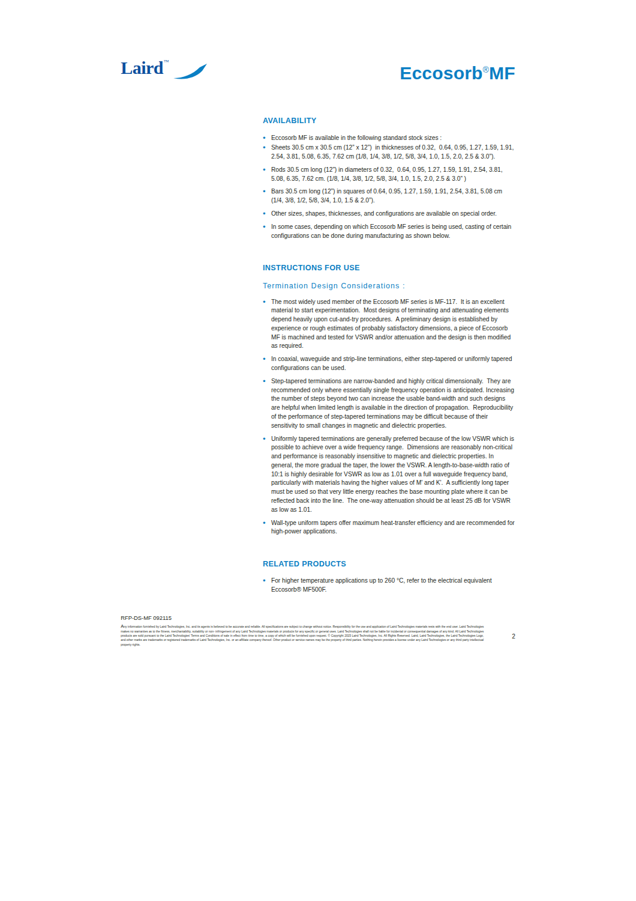Laird™
Eccosorb®MF
Availability
Eccosorb MF is available in the following standard stock sizes :
Sheets 30.5 cm x 30.5 cm (12” x 12”) in thicknesses of 0.32, 0.64, 0.95, 1.27, 1.59, 1.91, 2.54, 3.81, 5.08, 6.35, 7.62 cm (1/8, 1/4, 3/8, 1/2, 5/8, 3/4, 1.0, 1.5, 2.0, 2.5 & 3.0”).
Rods 30.5 cm long (12”) in diameters of 0.32, 0.64, 0.95, 1.27, 1.59, 1.91, 2.54, 3.81, 5.08, 6.35, 7.62 cm. (1/8, 1/4, 3/8, 1/2, 5/8, 3/4, 1.0, 1.5, 2.0, 2.5 & 3.0” )
Bars 30.5 cm long (12”) in squares of 0.64, 0.95, 1.27, 1.59, 1.91, 2.54, 3.81, 5.08 cm (1/4, 3/8, 1/2, 5/8, 3/4, 1.0, 1.5 & 2.0”).
Other sizes, shapes, thicknesses, and configurations are available on special order.
In some cases, depending on which Eccosorb MF series is being used, casting of certain configurations can be done during manufacturing as shown below.
Instructions for Use
Termination Design Considerations :
The most widely used member of the Eccosorb MF series is MF-117. It is an excellent material to start experimentation. Most designs of terminating and attenuating elements depend heavily upon cut-and-try procedures. A preliminary design is established by experience or rough estimates of probably satisfactory dimensions, a piece of Eccosorb MF is machined and tested for VSWR and/or attenuation and the design is then modified as required.
In coaxial, waveguide and strip-line terminations, either step-tapered or uniformly tapered configurations can be used.
Step-tapered terminations are narrow-banded and highly critical dimensionally. They are recommended only where essentially single frequency operation is anticipated. Increasing the number of steps beyond two can increase the usable band-width and such designs are helpful when limited length is available in the direction of propagation. Reproducibility of the performance of step-tapered terminations may be difficult because of their sensitivity to small changes in magnetic and dielectric properties.
Uniformly tapered terminations are generally preferred because of the low VSWR which is possible to achieve over a wide frequency range. Dimensions are reasonably non-critical and performance is reasonably insensitive to magnetic and dielectric properties. In general, the more gradual the taper, the lower the VSWR. A length-to-base-width ratio of 10:1 is highly desirable for VSWR as low as 1.01 over a full waveguide frequency band, particularly with materials having the higher values of M' and K'. A sufficiently long taper must be used so that very little energy reaches the base mounting plate where it can be reflected back into the line. The one-way attenuation should be at least 25 dB for VSWR as low as 1.01.
Wall-type uniform tapers offer maximum heat-transfer efficiency and are recommended for high-power applications.
Related Products
For higher temperature applications up to 260 °C, refer to the electrical equivalent Eccosorb® MF500F.
RFP-DS-MF 092115
Any information furnished by Laird Technologies, Inc. and its agents is believed to be accurate and reliable. All specifications are subject to change without notice. Responsibility for the use and application of Laird Technologies materials rests with the end user. Laird Technologies makes no warranties as to the fitness, merchantability, suitability or non- infringement of any Laird Technologies materials or products for any specific or general uses. Laird Technologies shall not be liable for incidental or consequential damages of any kind. All Laird Technologies products are sold pursuant to the Laird Technologies’ Terms and Conditions of sale in effect from time to time, a copy of which will be furnished upon request. © Copyright 2015 Laird Technologies, Inc. All Rights Reserved. Laird, Laird Technologies, the Laird Technologies Logo, and other marks are trademarks or registered trademarks of Laird Technologies, Inc. or an affiliate company thereof. Other product or service names may be the property of third parties. Nothing herein provides a license under any Laird Technologies or any third party intellectual property rights.
2